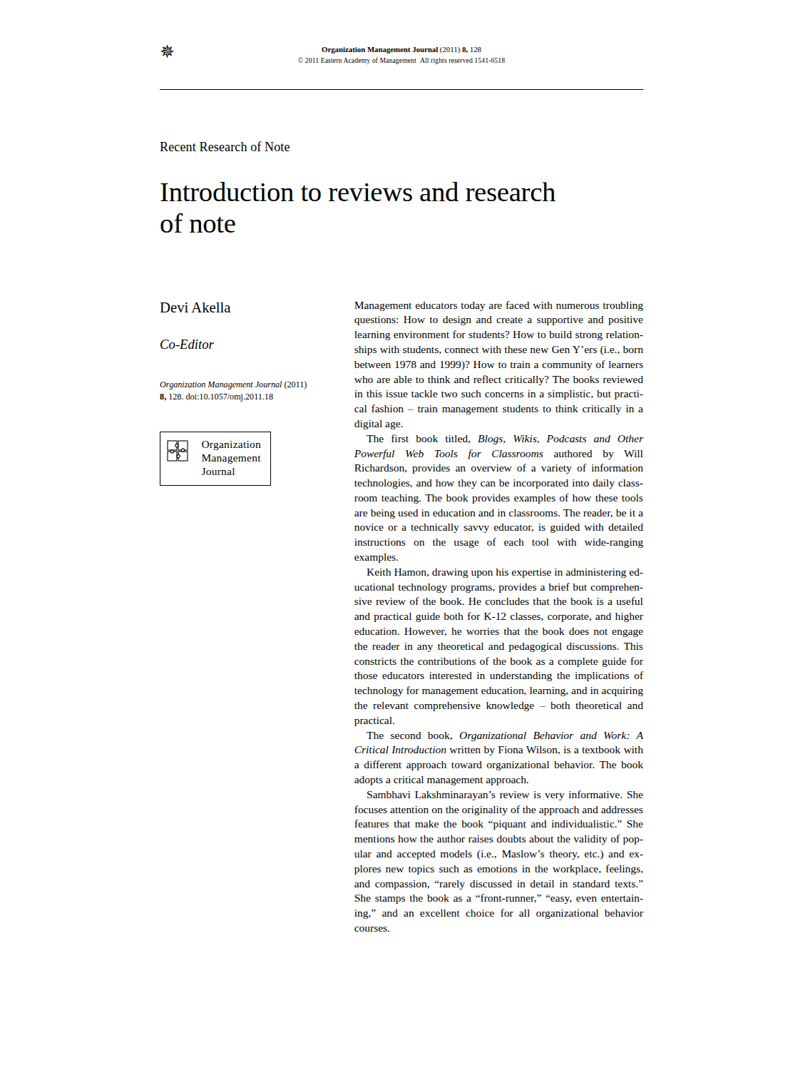✵
Organization Management Journal (2011) 8, 128
© 2011 Eastern Academy of Management All rights reserved 1541-6518
Recent Research of Note
Introduction to reviews and research
of note
Devi Akella
Co-Editor
Organization Management Journal (2011)
8, 128. doi:10.1057/omj.2011.18
Organization
Management
Journal
Management educators today are faced with numerous troubling questions: How to design and create a supportive and positive learning environment for students? How to build strong relationships with students, connect with these new Gen Y’ers (i.e., born between 1978 and 1999)? How to train a community of learners who are able to think and reflect critically? The books reviewed in this issue tackle two such concerns in a simplistic, but practical fashion – train management students to think critically in a digital age.
The first book titled, Blogs, Wikis, Podcasts and Other Powerful Web Tools for Classrooms authored by Will Richardson, provides an overview of a variety of information technologies, and how they can be incorporated into daily classroom teaching. The book provides examples of how these tools are being used in education and in classrooms. The reader, be it a novice or a technically savvy educator, is guided with detailed instructions on the usage of each tool with wide-ranging examples.
Keith Hamon, drawing upon his expertise in administering educational technology programs, provides a brief but comprehensive review of the book. He concludes that the book is a useful and practical guide both for K-12 classes, corporate, and higher education. However, he worries that the book does not engage the reader in any theoretical and pedagogical discussions. This constricts the contributions of the book as a complete guide for those educators interested in understanding the implications of technology for management education, learning, and in acquiring the relevant comprehensive knowledge – both theoretical and practical.
The second book, Organizational Behavior and Work: A Critical Introduction written by Fiona Wilson, is a textbook with a different approach toward organizational behavior. The book adopts a critical management approach.
Sambhavi Lakshminarayan’s review is very informative. She focuses attention on the originality of the approach and addresses features that make the book “piquant and individualistic.” She mentions how the author raises doubts about the validity of popular and accepted models (i.e., Maslow’s theory, etc.) and explores new topics such as emotions in the workplace, feelings, and compassion, “rarely discussed in detail in standard texts.” She stamps the book as a “front-runner,” “easy, even entertaining,” and an excellent choice for all organizational behavior courses.